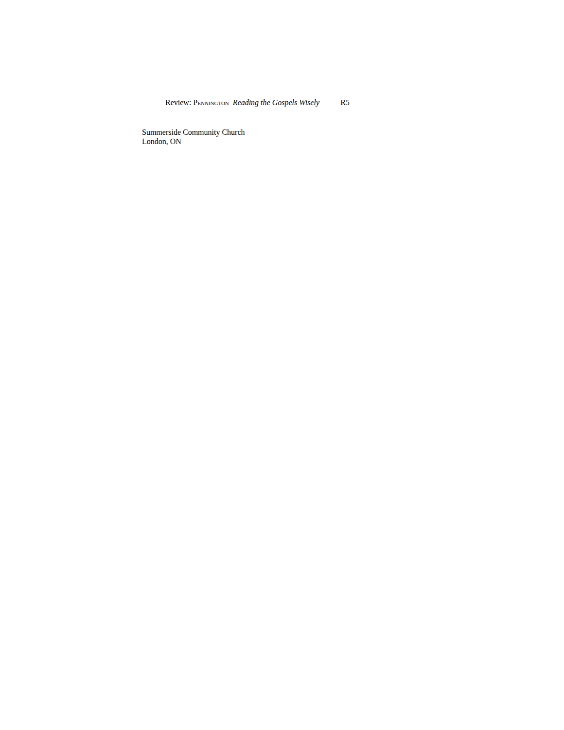Review: Pennington Reading the Gospels Wisely R5
Summerside Community Church
London, ON